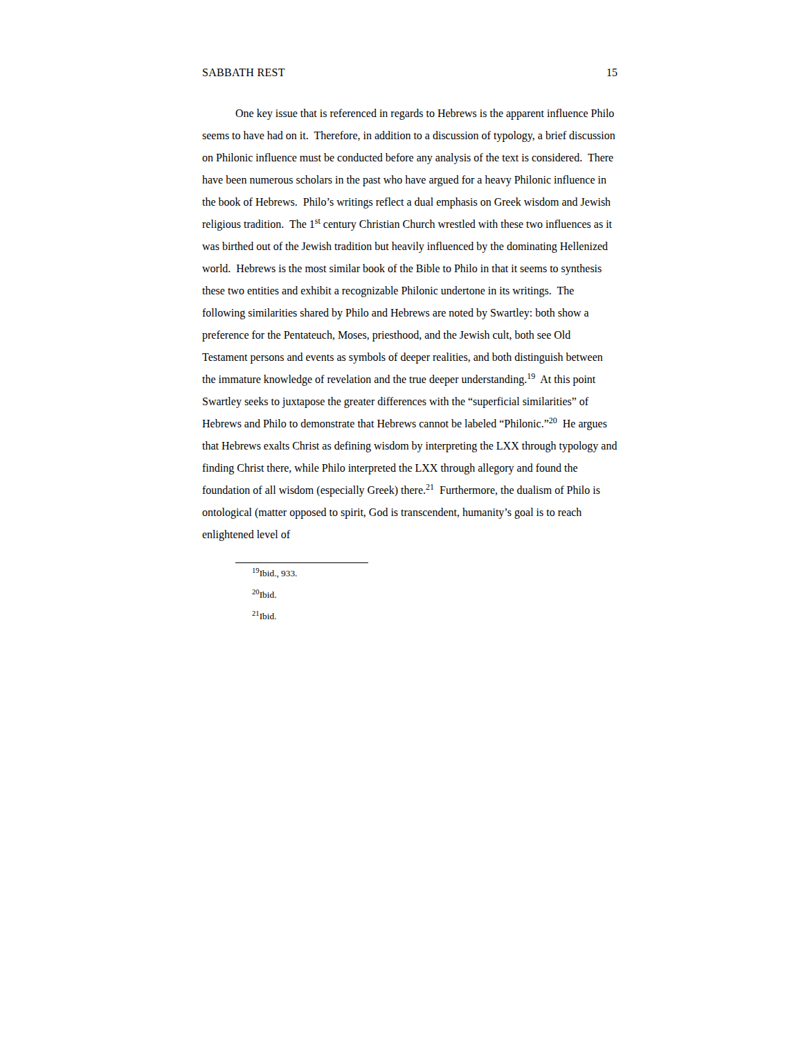SABBATH REST 15
One key issue that is referenced in regards to Hebrews is the apparent influence Philo seems to have had on it. Therefore, in addition to a discussion of typology, a brief discussion on Philonic influence must be conducted before any analysis of the text is considered. There have been numerous scholars in the past who have argued for a heavy Philonic influence in the book of Hebrews. Philo’s writings reflect a dual emphasis on Greek wisdom and Jewish religious tradition. The 1st century Christian Church wrestled with these two influences as it was birthed out of the Jewish tradition but heavily influenced by the dominating Hellenized world. Hebrews is the most similar book of the Bible to Philo in that it seems to synthesis these two entities and exhibit a recognizable Philonic undertone in its writings. The following similarities shared by Philo and Hebrews are noted by Swartley: both show a preference for the Pentateuch, Moses, priesthood, and the Jewish cult, both see Old Testament persons and events as symbols of deeper realities, and both distinguish between the immature knowledge of revelation and the true deeper understanding.19 At this point Swartley seeks to juxtapose the greater differences with the “superficial similarities” of Hebrews and Philo to demonstrate that Hebrews cannot be labeled “Philonic.”20 He argues that Hebrews exalts Christ as defining wisdom by interpreting the LXX through typology and finding Christ there, while Philo interpreted the LXX through allegory and found the foundation of all wisdom (especially Greek) there.21 Furthermore, the dualism of Philo is ontological (matter opposed to spirit, God is transcendent, humanity’s goal is to reach enlightened level of
19Ibid., 933.
20Ibid.
21Ibid.